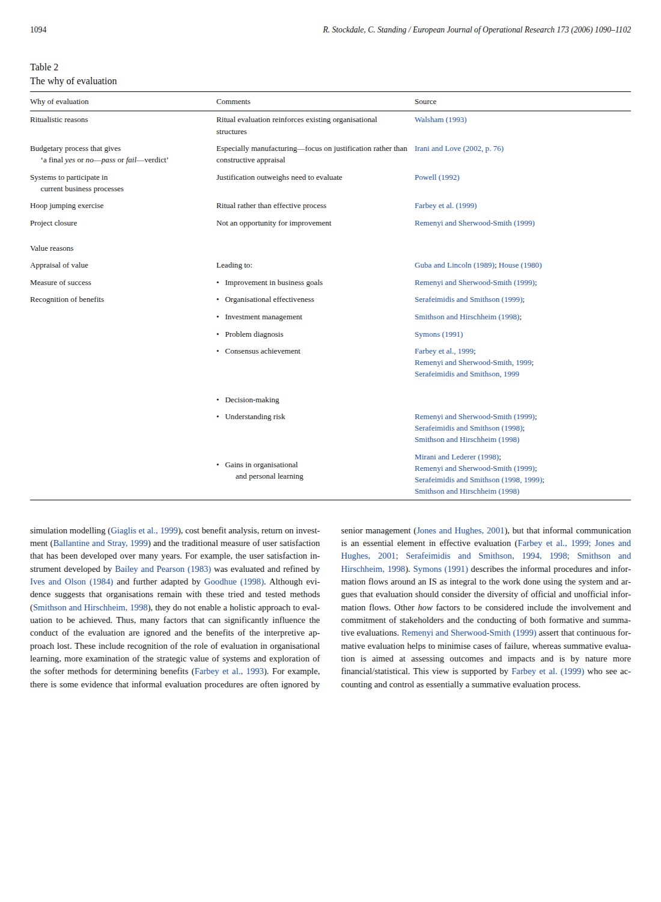1094 R. Stockdale, C. Standing / European Journal of Operational Research 173 (2006) 1090–1102
Table 2 The why of evaluation
| Why of evaluation | Comments | Source |
| --- | --- | --- |
| Ritualistic reasons | Ritual evaluation reinforces existing organisational structures | Walsham (1993) |
| Budgetary process that gives ‘a final yes or no — pass or fail —verdict’ | Especially manufacturing—focus on justification rather than constructive appraisal | Irani and Love (2002, p. 76) |
| Systems to participate in current business processes | Justification outweighs need to evaluate | Powell (1992) |
| Hoop jumping exercise | Ritual rather than effective process | Farbey et al. (1999) |
| Project closure | Not an opportunity for improvement | Remenyi and Sherwood-Smith (1999) |
| Value reasons | | |
| Appraisal of value | Leading to: | Guba and Lincoln (1989) ; House (1980) |
| Measure of success | Improvement in business goals | Remenyi and Sherwood-Smith (1999) ; |
| Recognition of benefits | Organisational effectiveness | Serafeimidis and Smithson (1999) ; |
| | Investment management | Smithson and Hirschheim (1998) ; |
| | Problem diagnosis | Symons (1991) |
| | Consensus achievement | Farbey et al., 1999 ; Remenyi and Sherwood-Smith, 1999 ; Serafeimidis and Smithson, 1999 |
| | Decision-making | |
| | Understanding risk | Remenyi and Sherwood-Smith (1999) ; Serafeimidis and Smithson (1998) ; Smithson and Hirschheim (1998) |
| | Gains in organisational and personal learning | Mirani and Lederer (1998) ; Remenyi and Sherwood-Smith (1999) ; Serafeimidis and Smithson (1998, 1999) ; Smithson and Hirschheim (1998) |
simulation modelling (Giaglis et al., 1999), cost benefit analysis, return on investment (Ballantine and Stray, 1999) and the traditional measure of user satisfaction that has been developed over many years. For example, the user satisfaction instrument developed by Bailey and Pearson (1983) was evaluated and refined by Ives and Olson (1984) and further adapted by Goodhue (1998). Although evidence suggests that organisations remain with these tried and tested methods (Smithson and Hirschheim, 1998), they do not enable a holistic approach to evaluation to be achieved. Thus, many factors that can significantly influence the conduct of the evaluation are ignored and the benefits of the interpretive approach lost. These include recognition of the role of evaluation in organisational learning, more examination of the strategic value of systems and exploration of the softer methods for determining benefits (Farbey et al., 1993). For example, there is some evidence that informal evaluation procedures are often ignored by senior management (Jones and Hughes, 2001), but that informal communication is an essential element in effective evaluation (Farbey et al., 1999; Jones and Hughes, 2001; Serafeimidis and Smithson, 1994, 1998; Smithson and Hirschheim, 1998). Symons (1991) describes the informal procedures and information flows around an IS as integral to the work done using the system and argues that evaluation should consider the diversity of official and unofficial information flows. Other how factors to be considered include the involvement and commitment of stakeholders and the conducting of both formative and summative evaluations. Remenyi and Sherwood-Smith (1999) assert that continuous formative evaluation helps to minimise cases of failure, whereas summative evaluation is aimed at assessing outcomes and impacts and is by nature more financial/statistical. This view is supported by Farbey et al. (1999) who see accounting and control as essentially a summative evaluation process.